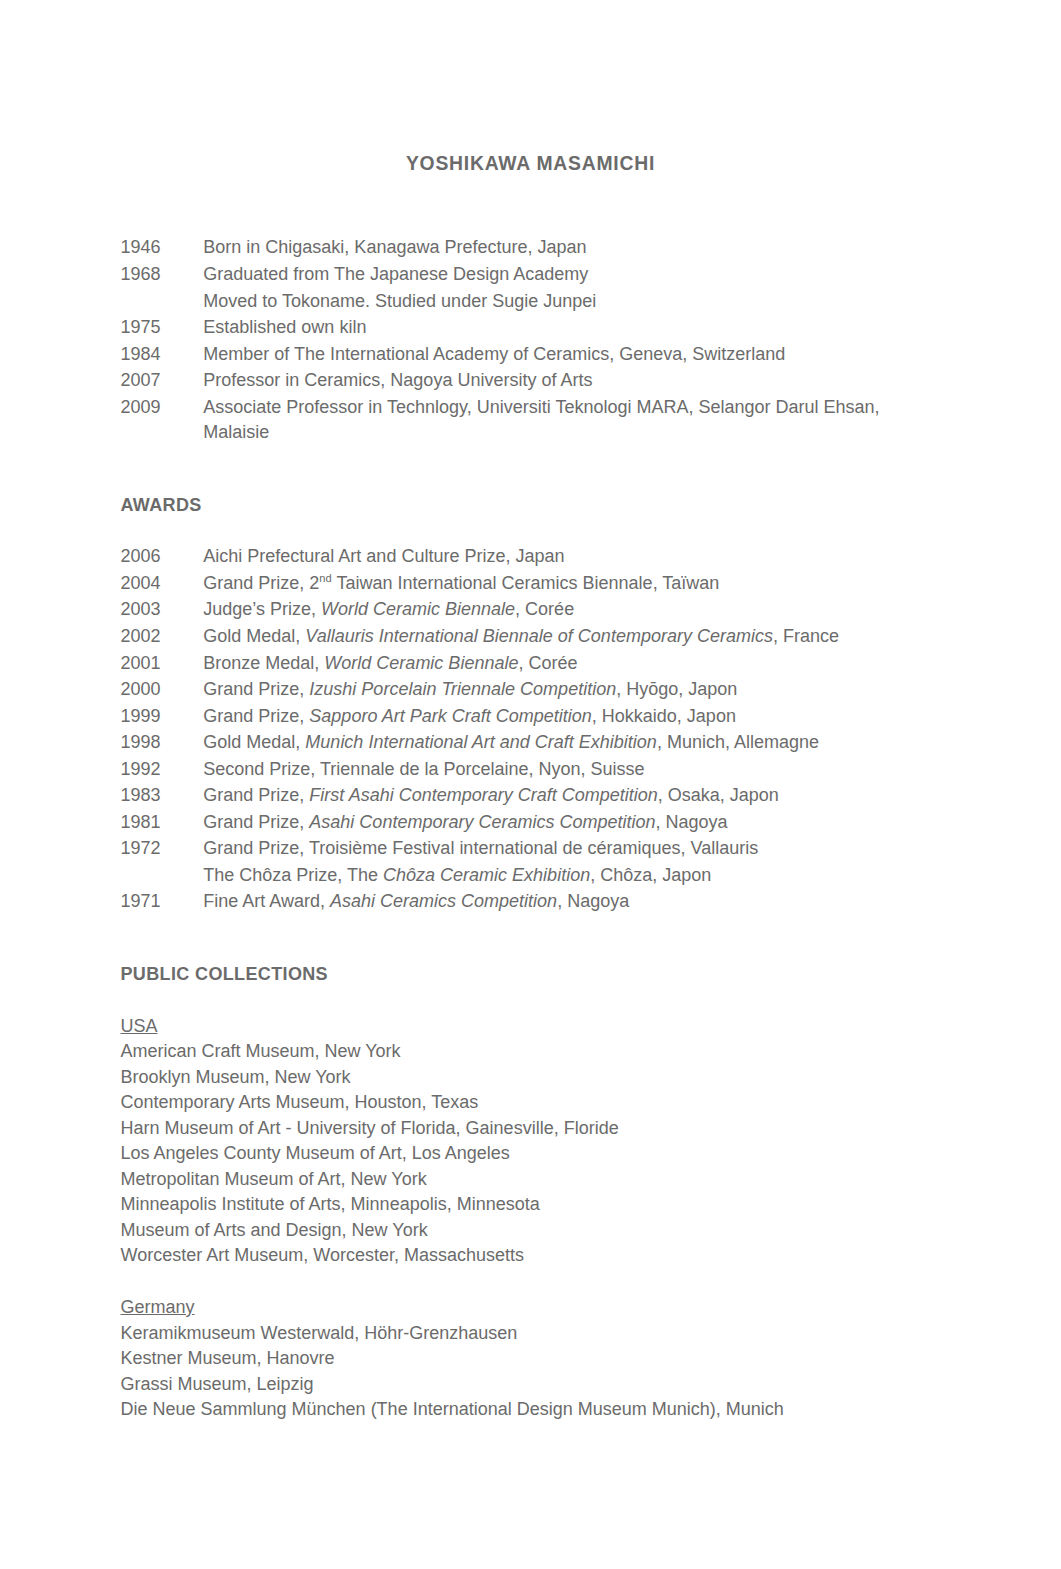YOSHIKAWA MASAMICHI
| 1946 | Born in Chigasaki, Kanagawa Prefecture, Japan |
| 1968 | Graduated from The Japanese Design Academy |
| | Moved to Tokoname. Studied under Sugie Junpei |
| 1975 | Established own kiln |
| 1984 | Member of The International Academy of Ceramics, Geneva, Switzerland |
| 2007 | Professor in Ceramics, Nagoya University of Arts |
| 2009 | Associate Professor in Technlogy, Universiti Teknologi MARA, Selangor Darul Ehsan, Malaisie |
AWARDS
| 2006 | Aichi Prefectural Art and Culture Prize, Japan |
| 2004 | Grand Prize, 2 nd Taiwan International Ceramics Biennale, Taïwan |
| 2003 | Judge’s Prize, World Ceramic Biennale , Corée |
| 2002 | Gold Medal, Vallauris International Biennale of Contemporary Ceramics , France |
| 2001 | Bronze Medal, World Ceramic Biennale , Corée |
| 2000 | Grand Prize, Izushi Porcelain Triennale Competition , Hyōgo, Japon |
| 1999 | Grand Prize, Sapporo Art Park Craft Competition , Hokkaido, Japon |
| 1998 | Gold Medal, Munich International Art and Craft Exhibition , Munich, Allemagne |
| 1992 | Second Prize, Triennale de la Porcelaine, Nyon, Suisse |
| 1983 | Grand Prize, First Asahi Contemporary Craft Competition , Osaka, Japon |
| 1981 | Grand Prize, Asahi Contemporary Ceramics Competition , Nagoya |
| 1972 | Grand Prize, Troisième Festival international de céramiques, Vallauris |
| | The Chôza Prize, The Chôza Ceramic Exhibition , Chôza, Japon |
| 1971 | Fine Art Award, Asahi Ceramics Competition , Nagoya |
PUBLIC COLLECTIONS
USA
American Craft Museum, New York
Brooklyn Museum, New York
Contemporary Arts Museum, Houston, Texas
Harn Museum of Art - University of Florida, Gainesville, Floride
Los Angeles County Museum of Art, Los Angeles
Metropolitan Museum of Art, New York
Minneapolis Institute of Arts, Minneapolis, Minnesota
Museum of Arts and Design, New York
Worcester Art Museum, Worcester, Massachusetts
Germany
Keramikmuseum Westerwald, Höhr-Grenzhausen
Kestner Museum, Hanovre
Grassi Museum, Leipzig
Die Neue Sammlung München (The International Design Museum Munich), Munich